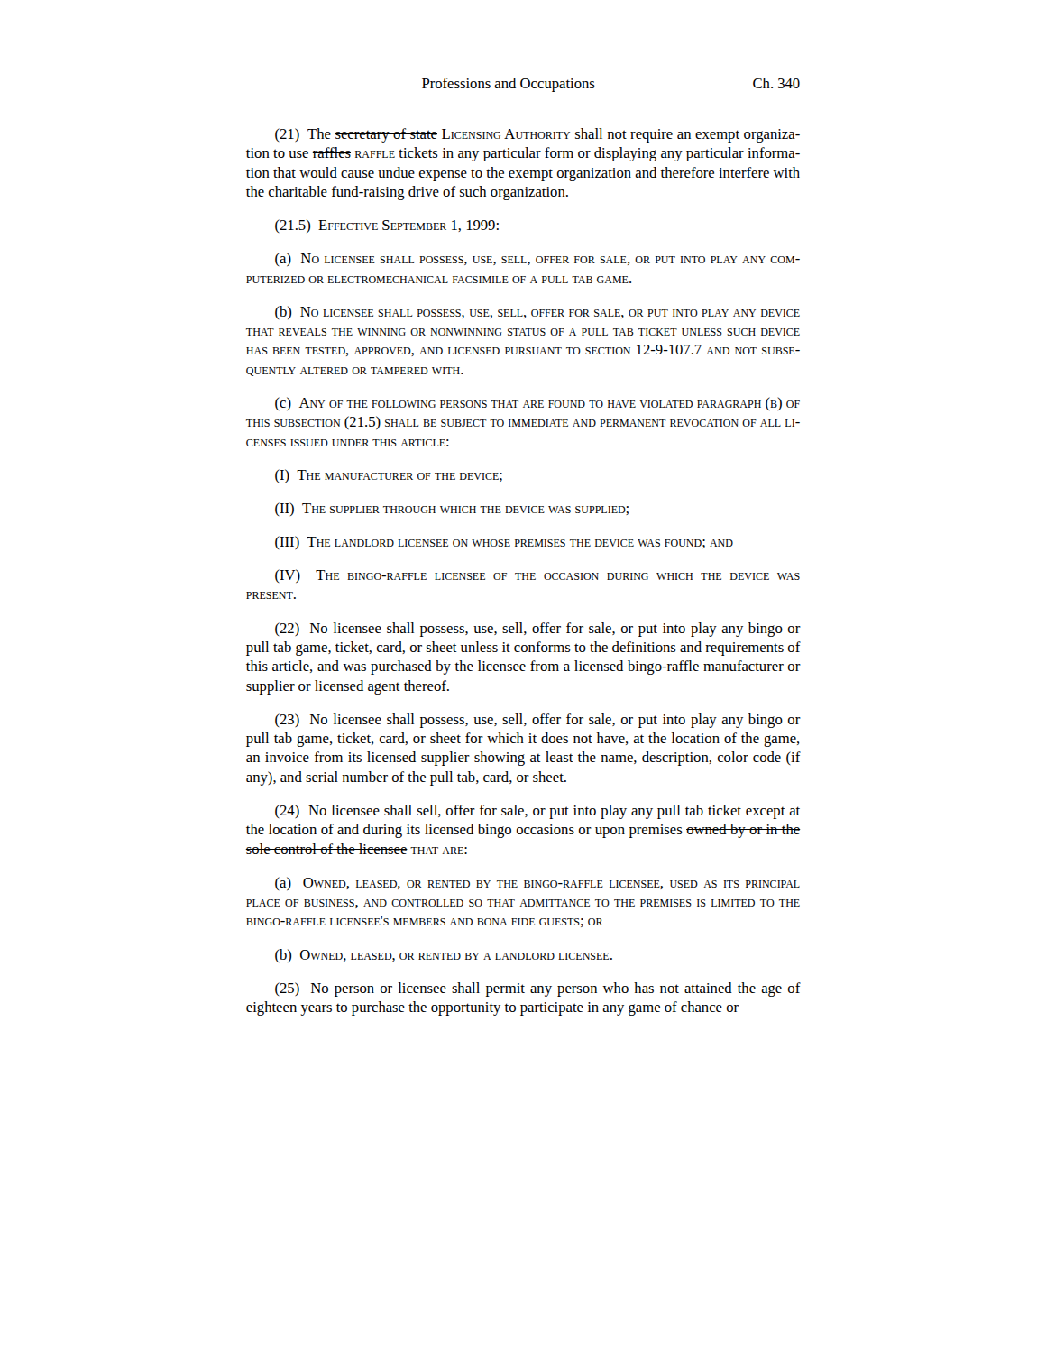Professions and Occupations
Ch. 340
(21) The secretary of state Licensing Authority shall not require an exempt organization to use raffles raffle tickets in any particular form or displaying any particular information that would cause undue expense to the exempt organization and therefore interfere with the charitable fund-raising drive of such organization.
(21.5) Effective September 1, 1999:
(a) No licensee shall possess, use, sell, offer for sale, or put into play any computerized or electromechanical facsimile of a pull tab game.
(b) No licensee shall possess, use, sell, offer for sale, or put into play any device that reveals the winning or nonwinning status of a pull tab ticket unless such device has been tested, approved, and licensed pursuant to section 12-9-107.7 and not subsequently altered or tampered with.
(c) Any of the following persons that are found to have violated paragraph (b) of this subsection (21.5) shall be subject to immediate and permanent revocation of all licenses issued under this article:
(I) The manufacturer of the device;
(II) The supplier through which the device was supplied;
(III) The landlord licensee on whose premises the device was found; and
(IV) The bingo-raffle licensee of the occasion during which the device was present.
(22) No licensee shall possess, use, sell, offer for sale, or put into play any bingo or pull tab game, ticket, card, or sheet unless it conforms to the definitions and requirements of this article, and was purchased by the licensee from a licensed bingo-raffle manufacturer or supplier or licensed agent thereof.
(23) No licensee shall possess, use, sell, offer for sale, or put into play any bingo or pull tab game, ticket, card, or sheet for which it does not have, at the location of the game, an invoice from its licensed supplier showing at least the name, description, color code (if any), and serial number of the pull tab, card, or sheet.
(24) No licensee shall sell, offer for sale, or put into play any pull tab ticket except at the location of and during its licensed bingo occasions or upon premises owned by or in the sole control of the licensee that are:
(a) Owned, leased, or rented by the bingo-raffle licensee, used as its principal place of business, and controlled so that admittance to the premises is limited to the bingo-raffle licensee's members and bona fide guests; or
(b) Owned, leased, or rented by a landlord licensee.
(25) No person or licensee shall permit any person who has not attained the age of eighteen years to purchase the opportunity to participate in any game of chance or